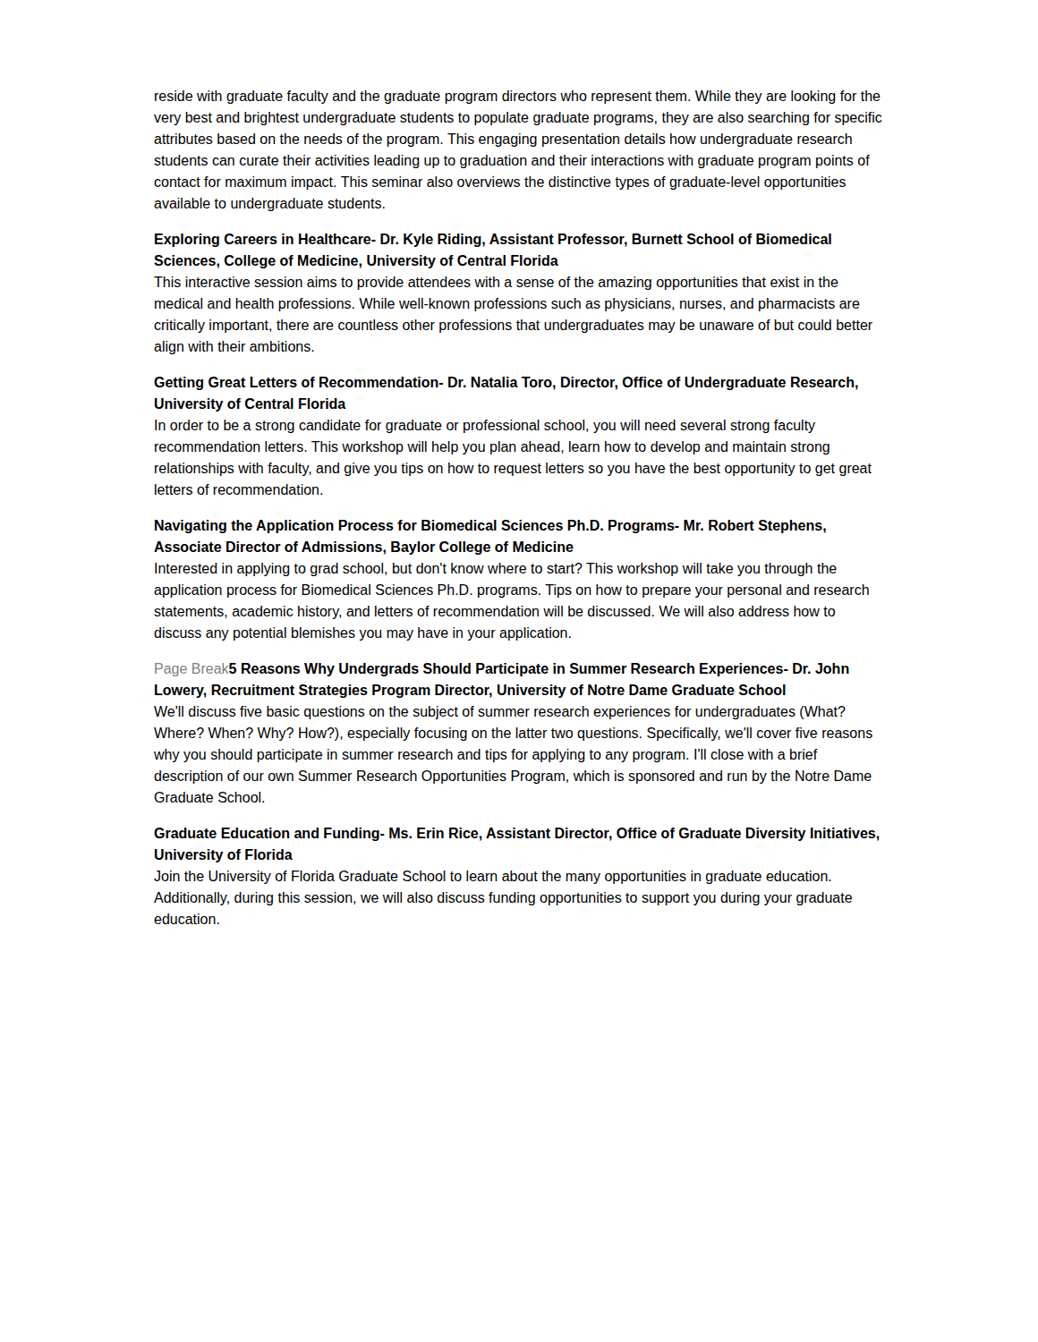reside with graduate faculty and the graduate program directors who represent them. While they are looking for the very best and brightest undergraduate students to populate graduate programs, they are also searching for specific attributes based on the needs of the program. This engaging presentation details how undergraduate research students can curate their activities leading up to graduation and their interactions with graduate program points of contact for maximum impact. This seminar also overviews the distinctive types of graduate-level opportunities available to undergraduate students.
Exploring Careers in Healthcare- Dr. Kyle Riding, Assistant Professor, Burnett School of Biomedical Sciences, College of Medicine, University of Central Florida
This interactive session aims to provide attendees with a sense of the amazing opportunities that exist in the medical and health professions. While well-known professions such as physicians, nurses, and pharmacists are critically important, there are countless other professions that undergraduates may be unaware of but could better align with their ambitions.
Getting Great Letters of Recommendation- Dr. Natalia Toro, Director, Office of Undergraduate Research, University of Central Florida
In order to be a strong candidate for graduate or professional school, you will need several strong faculty recommendation letters. This workshop will help you plan ahead, learn how to develop and maintain strong relationships with faculty, and give you tips on how to request letters so you have the best opportunity to get great letters of recommendation.
Navigating the Application Process for Biomedical Sciences Ph.D. Programs- Mr. Robert Stephens, Associate Director of Admissions, Baylor College of Medicine
Interested in applying to grad school, but don't know where to start? This workshop will take you through the application process for Biomedical Sciences Ph.D. programs. Tips on how to prepare your personal and research statements, academic history, and letters of recommendation will be discussed. We will also address how to discuss any potential blemishes you may have in your application.
Page Break 5 Reasons Why Undergrads Should Participate in Summer Research Experiences- Dr. John Lowery, Recruitment Strategies Program Director, University of Notre Dame Graduate School
We'll discuss five basic questions on the subject of summer research experiences for undergraduates (What? Where? When? Why? How?), especially focusing on the latter two questions. Specifically, we'll cover five reasons why you should participate in summer research and tips for applying to any program. I'll close with a brief description of our own Summer Research Opportunities Program, which is sponsored and run by the Notre Dame Graduate School.
Graduate Education and Funding- Ms. Erin Rice, Assistant Director, Office of Graduate Diversity Initiatives, University of Florida
Join the University of Florida Graduate School to learn about the many opportunities in graduate education. Additionally, during this session, we will also discuss funding opportunities to support you during your graduate education.